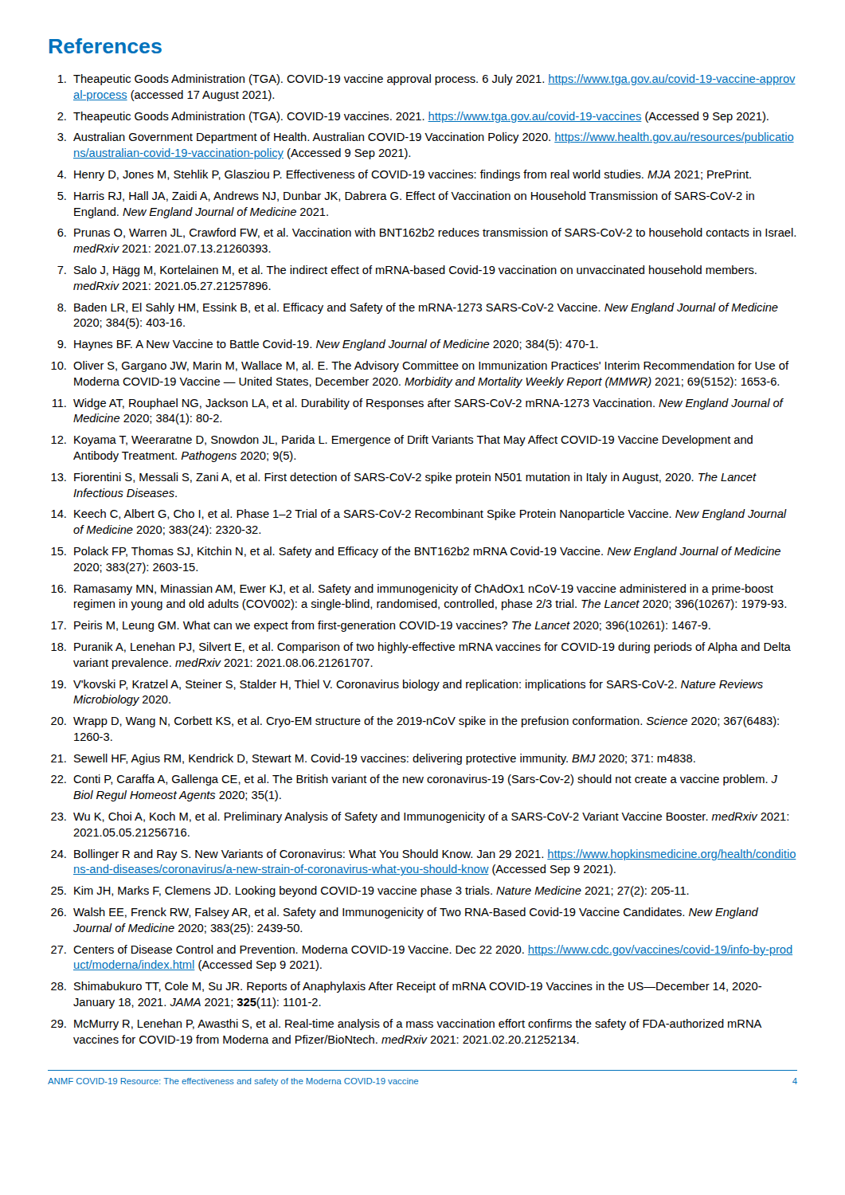References
Theapeutic Goods Administration (TGA). COVID-19 vaccine approval process. 6 July 2021. https://www.tga.gov.au/covid-19-vaccine-approval-process (accessed 17 August 2021).
Theapeutic Goods Administration (TGA). COVID-19 vaccines. 2021. https://www.tga.gov.au/covid-19-vaccines (Accessed 9 Sep 2021).
Australian Government Department of Health. Australian COVID-19 Vaccination Policy 2020. https://www.health.gov.au/resources/publications/australian-covid-19-vaccination-policy (Accessed 9 Sep 2021).
Henry D, Jones M, Stehlik P, Glasziou P. Effectiveness of COVID-19 vaccines: findings from real world studies. MJA 2021; PrePrint.
Harris RJ, Hall JA, Zaidi A, Andrews NJ, Dunbar JK, Dabrera G. Effect of Vaccination on Household Transmission of SARS-CoV-2 in England. New England Journal of Medicine 2021.
Prunas O, Warren JL, Crawford FW, et al. Vaccination with BNT162b2 reduces transmission of SARS-CoV-2 to household contacts in Israel. medRxiv 2021: 2021.07.13.21260393.
Salo J, Hägg M, Kortelainen M, et al. The indirect effect of mRNA-based Covid-19 vaccination on unvaccinated household members. medRxiv 2021: 2021.05.27.21257896.
Baden LR, El Sahly HM, Essink B, et al. Efficacy and Safety of the mRNA-1273 SARS-CoV-2 Vaccine. New England Journal of Medicine 2020; 384(5): 403-16.
Haynes BF. A New Vaccine to Battle Covid-19. New England Journal of Medicine 2020; 384(5): 470-1.
Oliver S, Gargano JW, Marin M, Wallace M, al. E. The Advisory Committee on Immunization Practices' Interim Recommendation for Use of Moderna COVID-19 Vaccine — United States, December 2020. Morbidity and Mortality Weekly Report (MMWR) 2021; 69(5152): 1653-6.
Widge AT, Rouphael NG, Jackson LA, et al. Durability of Responses after SARS-CoV-2 mRNA-1273 Vaccination. New England Journal of Medicine 2020; 384(1): 80-2.
Koyama T, Weeraratne D, Snowdon JL, Parida L. Emergence of Drift Variants That May Affect COVID-19 Vaccine Development and Antibody Treatment. Pathogens 2020; 9(5).
Fiorentini S, Messali S, Zani A, et al. First detection of SARS-CoV-2 spike protein N501 mutation in Italy in August, 2020. The Lancet Infectious Diseases.
Keech C, Albert G, Cho I, et al. Phase 1–2 Trial of a SARS-CoV-2 Recombinant Spike Protein Nanoparticle Vaccine. New England Journal of Medicine 2020; 383(24): 2320-32.
Polack FP, Thomas SJ, Kitchin N, et al. Safety and Efficacy of the BNT162b2 mRNA Covid-19 Vaccine. New England Journal of Medicine 2020; 383(27): 2603-15.
Ramasamy MN, Minassian AM, Ewer KJ, et al. Safety and immunogenicity of ChAdOx1 nCoV-19 vaccine administered in a prime-boost regimen in young and old adults (COV002): a single-blind, randomised, controlled, phase 2/3 trial. The Lancet 2020; 396(10267): 1979-93.
Peiris M, Leung GM. What can we expect from first-generation COVID-19 vaccines? The Lancet 2020; 396(10261): 1467-9.
Puranik A, Lenehan PJ, Silvert E, et al. Comparison of two highly-effective mRNA vaccines for COVID-19 during periods of Alpha and Delta variant prevalence. medRxiv 2021: 2021.08.06.21261707.
V'kovski P, Kratzel A, Steiner S, Stalder H, Thiel V. Coronavirus biology and replication: implications for SARS-CoV-2. Nature Reviews Microbiology 2020.
Wrapp D, Wang N, Corbett KS, et al. Cryo-EM structure of the 2019-nCoV spike in the prefusion conformation. Science 2020; 367(6483): 1260-3.
Sewell HF, Agius RM, Kendrick D, Stewart M. Covid-19 vaccines: delivering protective immunity. BMJ 2020; 371: m4838.
Conti P, Caraffa A, Gallenga CE, et al. The British variant of the new coronavirus-19 (Sars-Cov-2) should not create a vaccine problem. J Biol Regul Homeost Agents 2020; 35(1).
Wu K, Choi A, Koch M, et al. Preliminary Analysis of Safety and Immunogenicity of a SARS-CoV-2 Variant Vaccine Booster. medRxiv 2021: 2021.05.05.21256716.
Bollinger R and Ray S. New Variants of Coronavirus: What You Should Know. Jan 29 2021. https://www.hopkinsmedicine.org/health/conditions-and-diseases/coronavirus/a-new-strain-of-coronavirus-what-you-should-know (Accessed Sep 9 2021).
Kim JH, Marks F, Clemens JD. Looking beyond COVID-19 vaccine phase 3 trials. Nature Medicine 2021; 27(2): 205-11.
Walsh EE, Frenck RW, Falsey AR, et al. Safety and Immunogenicity of Two RNA-Based Covid-19 Vaccine Candidates. New England Journal of Medicine 2020; 383(25): 2439-50.
Centers of Disease Control and Prevention. Moderna COVID-19 Vaccine. Dec 22 2020. https://www.cdc.gov/vaccines/covid-19/info-by-product/moderna/index.html (Accessed Sep 9 2021).
Shimabukuro TT, Cole M, Su JR. Reports of Anaphylaxis After Receipt of mRNA COVID-19 Vaccines in the US—December 14, 2020-January 18, 2021. JAMA 2021; 325(11): 1101-2.
McMurry R, Lenehan P, Awasthi S, et al. Real-time analysis of a mass vaccination effort confirms the safety of FDA-authorized mRNA vaccines for COVID-19 from Moderna and Pfizer/BioNtech. medRxiv 2021: 2021.02.20.21252134.
ANMF COVID-19 Resource: The effectiveness and safety of the Moderna COVID-19 vaccine 4